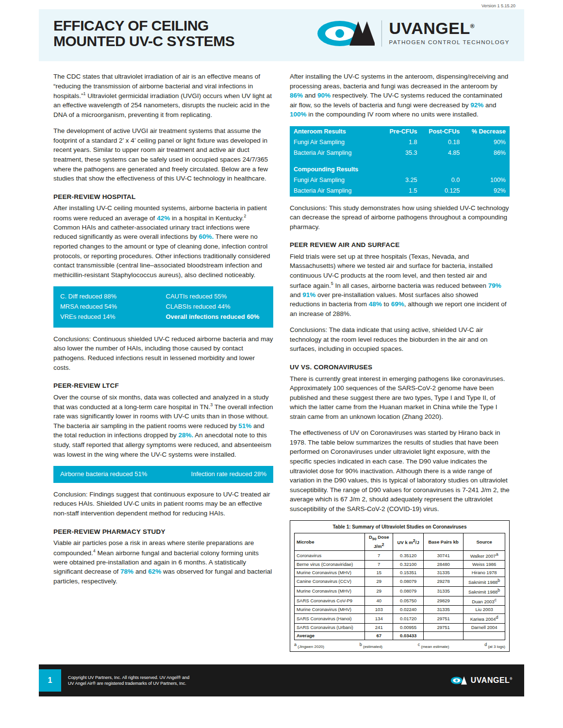Version 1 5.15.20
Efficacy of Ceiling
Mounted UV-C Systems
UVANGEL®
Pathogen Control Technology
The CDC states that ultraviolet irradiation of air is an effective means of “reducing the transmission of airborne bacterial and viral infections in hospitals.”1 Ultraviolet germicidal irradiation (UVGI) occurs when UV light at an effective wavelength of 254 nanometers, disrupts the nucleic acid in the DNA of a microorganism, preventing it from replicating.
The development of active UVGI air treatment systems that assume the footprint of a standard 2’ x 4’ ceiling panel or light fixture was developed in recent years. Similar to upper room air treatment and active air duct treatment, these systems can be safely used in occupied spaces 24/7/365 where the pathogens are generated and freely circulated. Below are a few studies that show the effectiveness of this UV-C technology in healthcare.
Peer-Review Hospital
After installing UV-C ceiling mounted systems, airborne bacteria in patient rooms were reduced an average of 42% in a hospital in Kentucky.2 Common HAIs and catheter-associated urinary tract infections were reduced significantly as were overall infections by 60%. There were no reported changes to the amount or type of cleaning done, infection control protocols, or reporting procedures. Other infections traditionally considered contact transmissible (central line–associated bloodstream infection and methicillin-resistant Staphylococcus aureus), also declined noticeably.
C. Diff reduced 88%
MRSA reduced 54%
VREs reduced 14%
CAUTIs reduced 55%
CLABSIs reduced 44%
Overall infections reduced 60%
Conclusions: Continuous shielded UV-C reduced airborne bacteria and may also lower the number of HAIs, including those caused by contact pathogens. Reduced infections result in lessened morbidity and lower costs.
Peer-Review LTCF
Over the course of six months, data was collected and analyzed in a study that was conducted at a long-term care hospital in TN.3 The overall infection rate was significantly lower in rooms with UV-C units than in those without. The bacteria air sampling in the patient rooms were reduced by 51% and the total reduction in infections dropped by 28%. An anecdotal note to this study, staff reported that allergy symptoms were reduced, and absenteeism was lowest in the wing where the UV-C systems were installed.
Airborne bacteria reduced 51% Infection rate reduced 28%
Conclusion: Findings suggest that continuous exposure to UV-C treated air reduces HAIs. Shielded UV-C units in patient rooms may be an effective non-staff intervention dependent method for reducing HAIs.
Peer-Review Pharmacy Study
Viable air particles pose a risk in areas where sterile preparations are compounded.4 Mean airborne fungal and bacterial colony forming units were obtained pre-installation and again in 6 months. A statistically significant decrease of 78% and 62% was observed for fungal and bacterial particles, respectively.
After installing the UV-C systems in the anteroom, dispensing/receiving and processing areas, bacteria and fungi was decreased in the anteroom by 86% and 90% respectively. The UV-C systems reduced the contaminated air flow, so the levels of bacteria and fungi were decreased by 92% and 100% in the compounding IV room where no units were installed.
| Anteroom Results | Pre-CFUs | Post-CFUs | % Decrease |
| --- | --- | --- | --- |
| Fungi Air Sampling | 1.8 | 0.18 | 90% |
| Bacteria Air Sampling | 35.3 | 4.85 | 86% |
| Compounding Results | | | |
| Fungi Air Sampling | 3.25 | 0.0 | 100% |
| Bacteria Air Sampling | 1.5 | 0.125 | 92% |
Conclusions: This study demonstrates how using shielded UV-C technology can decrease the spread of airborne pathogens throughout a compounding pharmacy.
Peer Review Air and Surface
Field trials were set up at three hospitals (Texas, Nevada, and Massachusetts) where we tested air and surface for bacteria, installed continuous UV-C products at the room level, and then tested air and surface again.5 In all cases, airborne bacteria was reduced between 79% and 91% over pre-installation values. Most surfaces also showed reductions in bacteria from 48% to 69%, although we report one incident of an increase of 288%.
Conclusions: The data indicate that using active, shielded UV-C air technology at the room level reduces the bioburden in the air and on surfaces, including in occupied spaces.
UV vs. Coronaviruses
There is currently great interest in emerging pathogens like coronaviruses. Approximately 100 sequences of the SARS-CoV-2 genome have been published and these suggest there are two types, Type I and Type II, of which the latter came from the Huanan market in China while the Type I strain came from an unknown location (Zhang 2020).
The effectiveness of UV on Coronaviruses was started by Hirano back in 1978. The table below summarizes the results of studies that have been performed on Coronaviruses under ultraviolet light exposure, with the specific species indicated in each case. The D90 value indicates the ultraviolet dose for 90% inactivation. Although there is a wide range of variation in the D90 values, this is typical of laboratory studies on ultraviolet susceptibility. The range of D90 values for coronaviruses is 7-241 J/m 2, the average which is 67 J/m 2, should adequately represent the ultraviolet susceptibility of the SARS-CoV-2 (COVID-19) virus.
Table 1: Summary of Ultraviolet Studies on Coronaviruses
| Microbe | D 90 Dose J/m 2 | UV k m 2 /J | Base Pairs kb | Source |
| --- | --- | --- | --- | --- |
| Coronavirus | 7 | 0.35120 | 30741 | Walker 2007 a |
| Berne virus (Coronaviridae) | 7 | 0.32100 | 28480 | Weiss 1986 |
| Murine Coronavirus (MHV) | 15 | 0.15351 | 31335 | Hirano 1978 |
| Canine Coronavirus (CCV) | 29 | 0.08079 | 29278 | Saknimit 1988 b |
| Murine Coronavirus (MHV) | 29 | 0.08079 | 31335 | Saknimit 1988 b |
| SARS Coronavirus CoV-P9 | 40 | 0.05750 | 29829 | Duan 2003 c |
| Murine Coronavirus (MHV) | 103 | 0.02240 | 31335 | Liu 2003 |
| SARS Coronavirus (Hanoi) | 134 | 0.01720 | 29751 | Kariwa 2004 d |
| SARS Coronavirus (Urbani) | 241 | 0.00955 | 29751 | Darnell 2004 |
| Average | 67 | 0.03433 | | |
a (Jingwen 2020) b (estimated) c (mean estimate) d (at 3 logs)
1
Copyright UV Partners, Inc. All rights reserved. UV Angel® and
UV Angel Air® are registered trademarks of UV Partners, Inc.
UVANGEL®